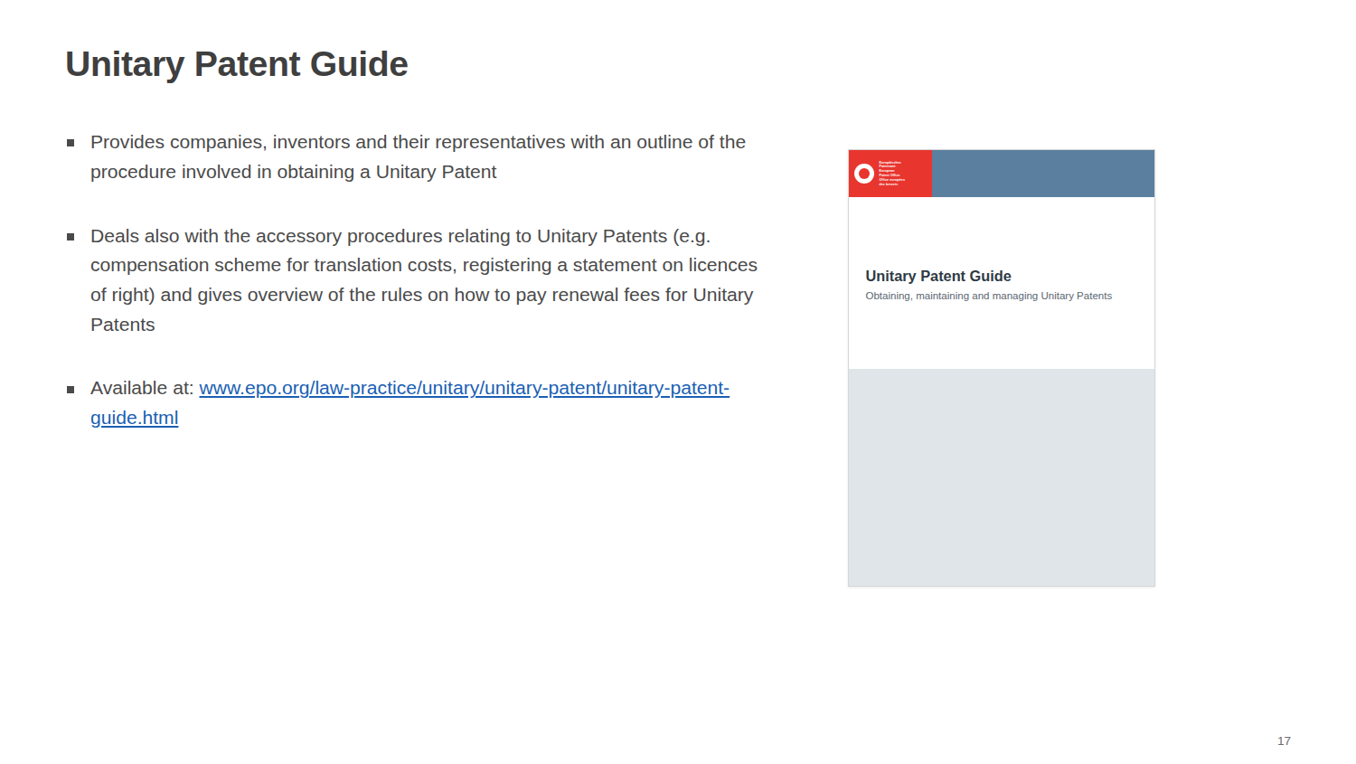Unitary Patent Guide
Provides companies, inventors and their representatives with an outline of the procedure involved in obtaining a Unitary Patent
Deals also with the accessory procedures relating to Unitary Patents (e.g. compensation scheme for translation costs, registering a statement on licences of right) and gives overview of the rules on how to pay renewal fees for Unitary Patents
Available at: www.epo.org/law-practice/unitary/unitary-patent/unitary-patent-guide.html
Europäisches
Patentamt
European
Patent Office
Office européen
des brevets
Unitary Patent Guide
Obtaining, maintaining and managing Unitary Patents
17